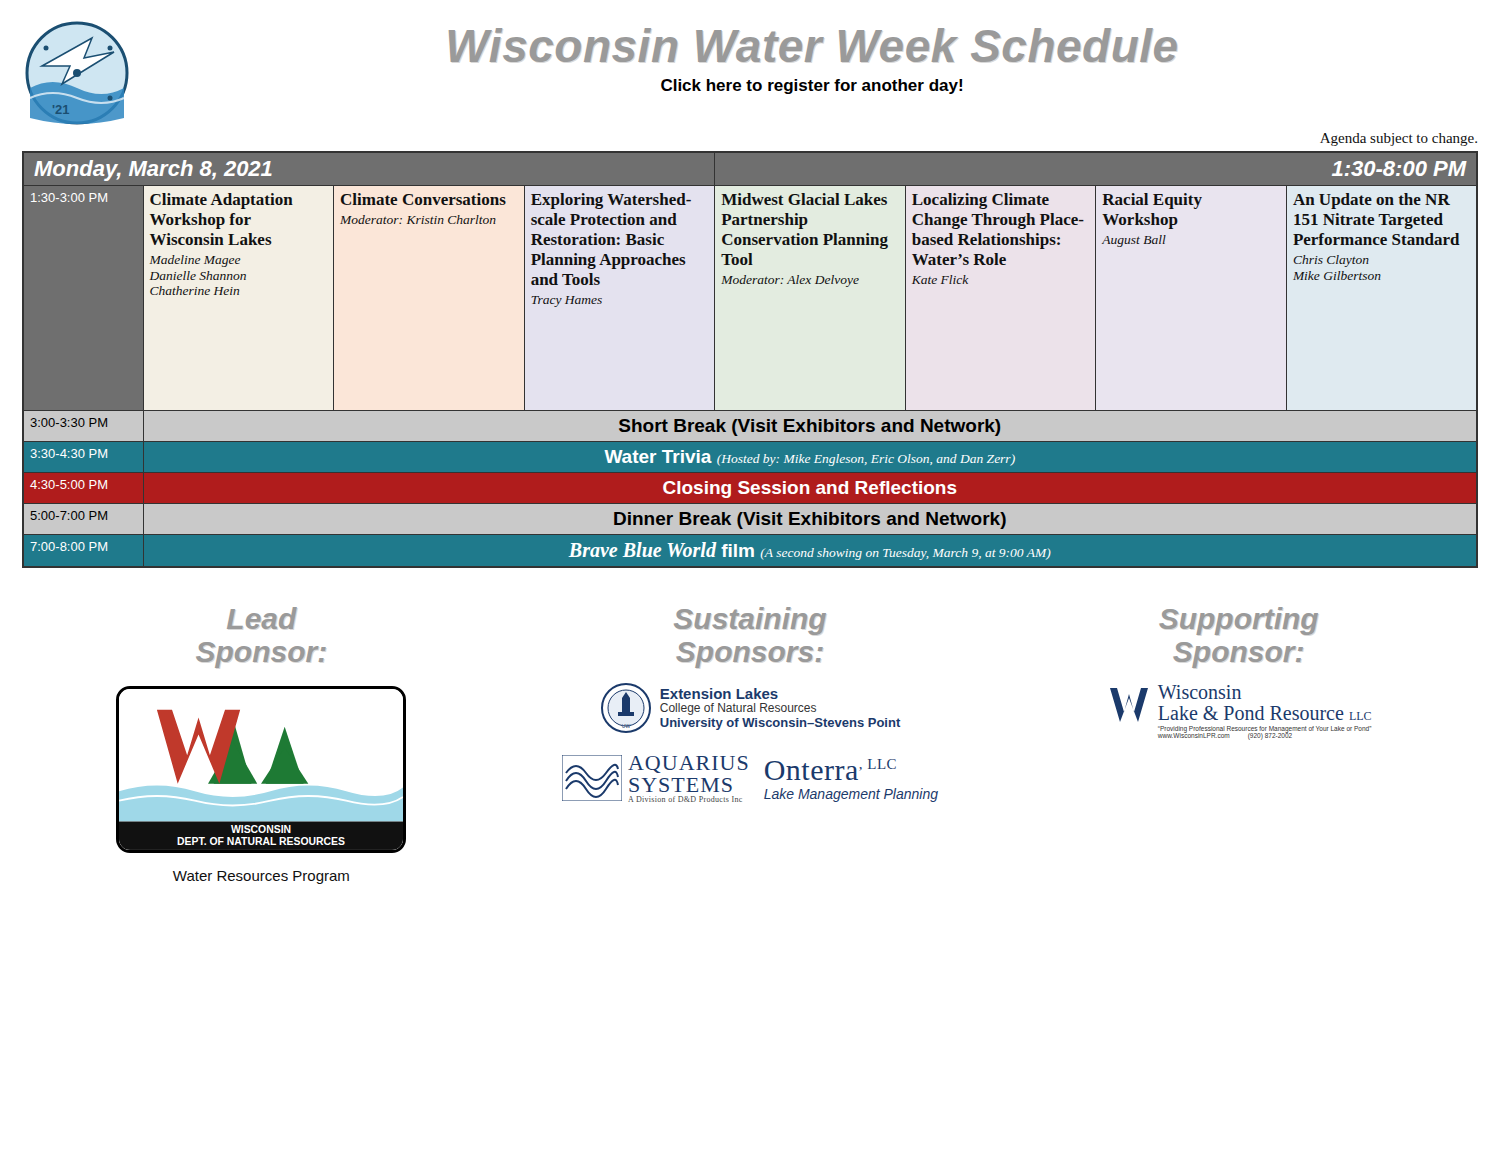'21
Wisconsin Water Week Schedule
Click here to register for another day!
Agenda subject to change.
| Monday, March 8, 2021 | 1:30-8:00 PM |
| 1:30-3:00 PM | Climate Adaptation Workshop for Wisconsin Lakes Madeline Magee Danielle Shannon Chatherine Hein | Climate Conversations Moderator: Kristin Charlton | Exploring Watershed-scale Protection and Restoration: Basic Planning Approaches and Tools Tracy Hames | Midwest Glacial Lakes Partnership Conservation Planning Tool Moderator: Alex Delvoye | Localizing Climate Change Through Place-based Relationships: Water’s Role Kate Flick | Racial Equity Workshop August Ball | An Update on the NR 151 Nitrate Targeted Performance Standard Chris Clayton Mike Gilbertson |
| 3:00-3:30 PM | Short Break (Visit Exhibitors and Network) |
| 3:30-4:30 PM | Water Trivia (Hosted by: Mike Engleson, Eric Olson, and Dan Zerr) |
| 4:30-5:00 PM | Closing Session and Reflections |
| 5:00-7:00 PM | Dinner Break (Visit Exhibitors and Network) |
| 7:00-8:00 PM | Brave Blue World film (A second showing on Tuesday, March 9, at 9:00 AM) |
Lead
Sponsor:
WISCONSIN DEPT. OF NATURAL RESOURCES
Water Resources Program
Sustaining
Sponsors:
UW
Extension Lakes
College of Natural Resources
University of Wisconsin–Stevens Point
AQUARIUS
SYSTEMS
A Division of D&D Products Inc
Onterra, LLC
Lake Management Planning
Supporting
Sponsor:
Wisconsin
Lake & Pond Resource LLC
“Providing Professional Resources for Management of Your Lake or Pond”
www.WisconsinLPR.com(920) 872-2002